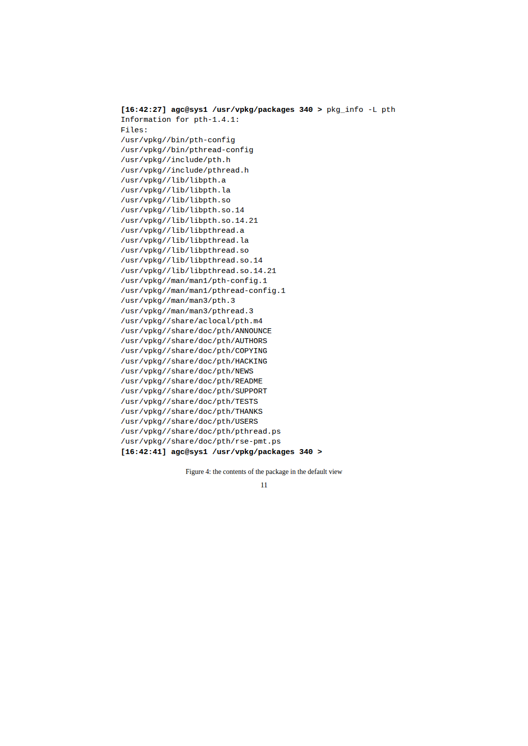[16:42:27] agc@sys1 /usr/vpkg/packages 340 > pkg_info -L pth
Information for pth-1.4.1:
Files:
/usr/vpkg//bin/pth-config
/usr/vpkg//bin/pthread-config
/usr/vpkg//include/pth.h
/usr/vpkg//include/pthread.h
/usr/vpkg//lib/libpth.a
/usr/vpkg//lib/libpth.la
/usr/vpkg//lib/libpth.so
/usr/vpkg//lib/libpth.so.14
/usr/vpkg//lib/libpth.so.14.21
/usr/vpkg//lib/libpthread.a
/usr/vpkg//lib/libpthread.la
/usr/vpkg//lib/libpthread.so
/usr/vpkg//lib/libpthread.so.14
/usr/vpkg//lib/libpthread.so.14.21
/usr/vpkg//man/man1/pth-config.1
/usr/vpkg//man/man1/pthread-config.1
/usr/vpkg//man/man3/pth.3
/usr/vpkg//man/man3/pthread.3
/usr/vpkg//share/aclocal/pth.m4
/usr/vpkg//share/doc/pth/ANNOUNCE
/usr/vpkg//share/doc/pth/AUTHORS
/usr/vpkg//share/doc/pth/COPYING
/usr/vpkg//share/doc/pth/HACKING
/usr/vpkg//share/doc/pth/NEWS
/usr/vpkg//share/doc/pth/README
/usr/vpkg//share/doc/pth/SUPPORT
/usr/vpkg//share/doc/pth/TESTS
/usr/vpkg//share/doc/pth/THANKS
/usr/vpkg//share/doc/pth/USERS
/usr/vpkg//share/doc/pth/pthread.ps
/usr/vpkg//share/doc/pth/rse-pmt.ps
[16:42:41] agc@sys1 /usr/vpkg/packages 340 >
Figure 4: the contents of the package in the default view
11